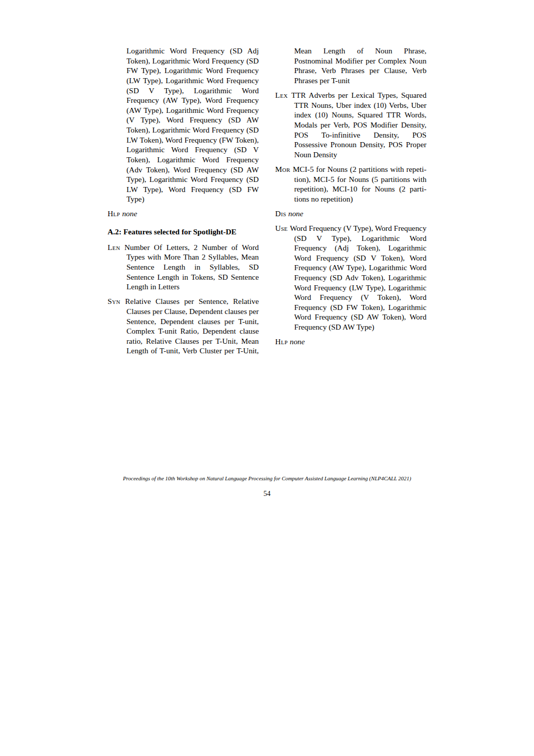Logarithmic Word Frequency (SD Adj Token), Logarithmic Word Frequency (SD FW Type), Logarithmic Word Frequency (LW Type), Logarithmic Word Frequency (SD V Type), Logarithmic Word Frequency (AW Type), Word Frequency (AW Type), Logarithmic Word Frequency (V Type), Word Frequency (SD AW Token), Logarithmic Word Frequency (SD LW Token), Word Frequency (FW Token), Logarithmic Word Frequency (SD V Token), Logarithmic Word Frequency (Adv Token), Word Frequency (SD AW Type), Logarithmic Word Frequency (SD LW Type), Word Frequency (SD FW Type)
Hlp none
A.2: Features selected for Spotlight-DE
Len Number Of Letters, 2 Number of Word Types with More Than 2 Syllables, Mean Sentence Length in Syllables, SD Sentence Length in Tokens, SD Sentence Length in Letters
Syn Relative Clauses per Sentence, Relative Clauses per Clause, Dependent clauses per Sentence, Dependent clauses per T-unit, Complex T-unit Ratio, Dependent clause ratio, Relative Clauses per T-Unit, Mean Length of T-unit, Verb Cluster per T-Unit, Mean Length of Noun Phrase, Postnominal Modifier per Complex Noun Phrase, Verb Phrases per Clause, Verb Phrases per T-unit
Lex TTR Adverbs per Lexical Types, Squared TTR Nouns, Uber index (10) Verbs, Uber index (10) Nouns, Squared TTR Words, Modals per Verb, POS Modifier Density, POS To-infinitive Density, POS Possessive Pronoun Density, POS Proper Noun Density
Mor MCI-5 for Nouns (2 partitions with repetition), MCI-5 for Nouns (5 partitions with repetition), MCI-10 for Nouns (2 partitions no repetition)
Dis none
Use Word Frequency (V Type), Word Frequency (SD V Type), Logarithmic Word Frequency (Adj Token), Logarithmic Word Frequency (SD V Token), Word Frequency (AW Type), Logarithmic Word Frequency (SD Adv Token), Logarithmic Word Frequency (LW Type), Logarithmic Word Frequency (V Token), Word Frequency (SD FW Token), Logarithmic Word Frequency (SD AW Token), Word Frequency (SD AW Type)
Hlp none
Proceedings of the 10th Workshop on Natural Language Processing for Computer Assisted Language Learning (NLP4CALL 2021)
54